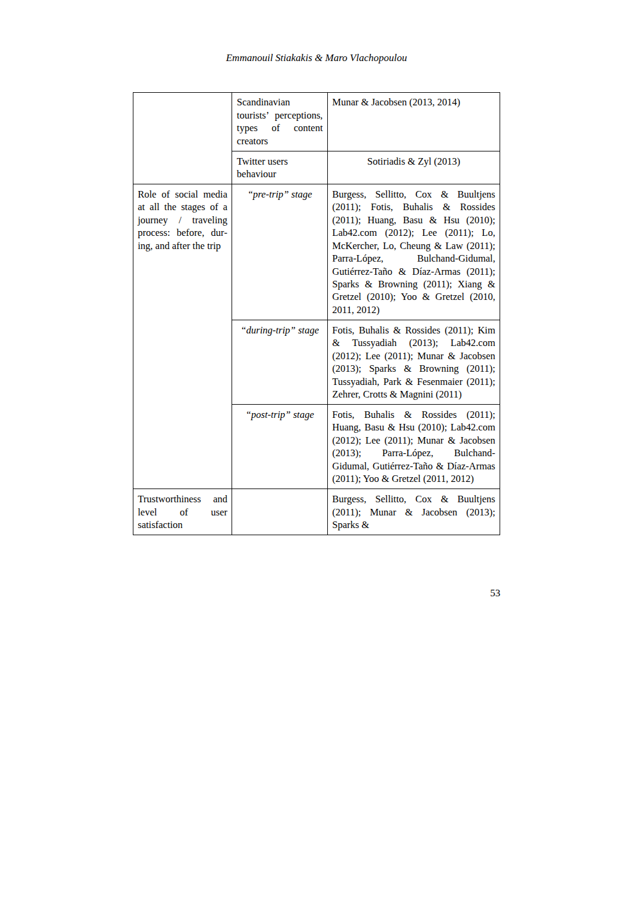Emmanouil Stiakakis & Maro Vlachopoulou
| | Scandinavian tourists’ perceptions, types of content creators | Munar & Jacobsen (2013, 2014) |
| Twitter users behaviour | Sotiriadis & Zyl (2013) |
| Role of social media at all the stages of a journey / traveling process: before, during, and after the trip | “pre-trip” stage | Burgess, Sellitto, Cox & Buultjens (2011); Fotis, Buhalis & Rossides (2011); Huang, Basu & Hsu (2010); Lab42.com (2012); Lee (2011); Lo, McKercher, Lo, Cheung & Law (2011); Parra-López, Bulchand-Gidumal, Gutiérrez-Taño & Díaz-Armas (2011); Sparks & Browning (2011); Xiang & Gretzel (2010); Yoo & Gretzel (2010, 2011, 2012) |
| “during-trip” stage | Fotis, Buhalis & Rossides (2011); Kim & Tussyadiah (2013); Lab42.com (2012); Lee (2011); Munar & Jacobsen (2013); Sparks & Browning (2011); Tussyadiah, Park & Fesenmaier (2011); Zehrer, Crotts & Magnini (2011) |
| “post-trip” stage | Fotis, Buhalis & Rossides (2011); Huang, Basu & Hsu (2010); Lab42.com (2012); Lee (2011); Munar & Jacobsen (2013); Parra-López, Bulchand-Gidumal, Gutiérrez-Taño & Díaz-Armas (2011); Yoo & Gretzel (2011, 2012) |
| Trustworthiness and level of user satisfaction | | Burgess, Sellitto, Cox & Buultjens (2011); Munar & Jacobsen (2013); Sparks & |
53